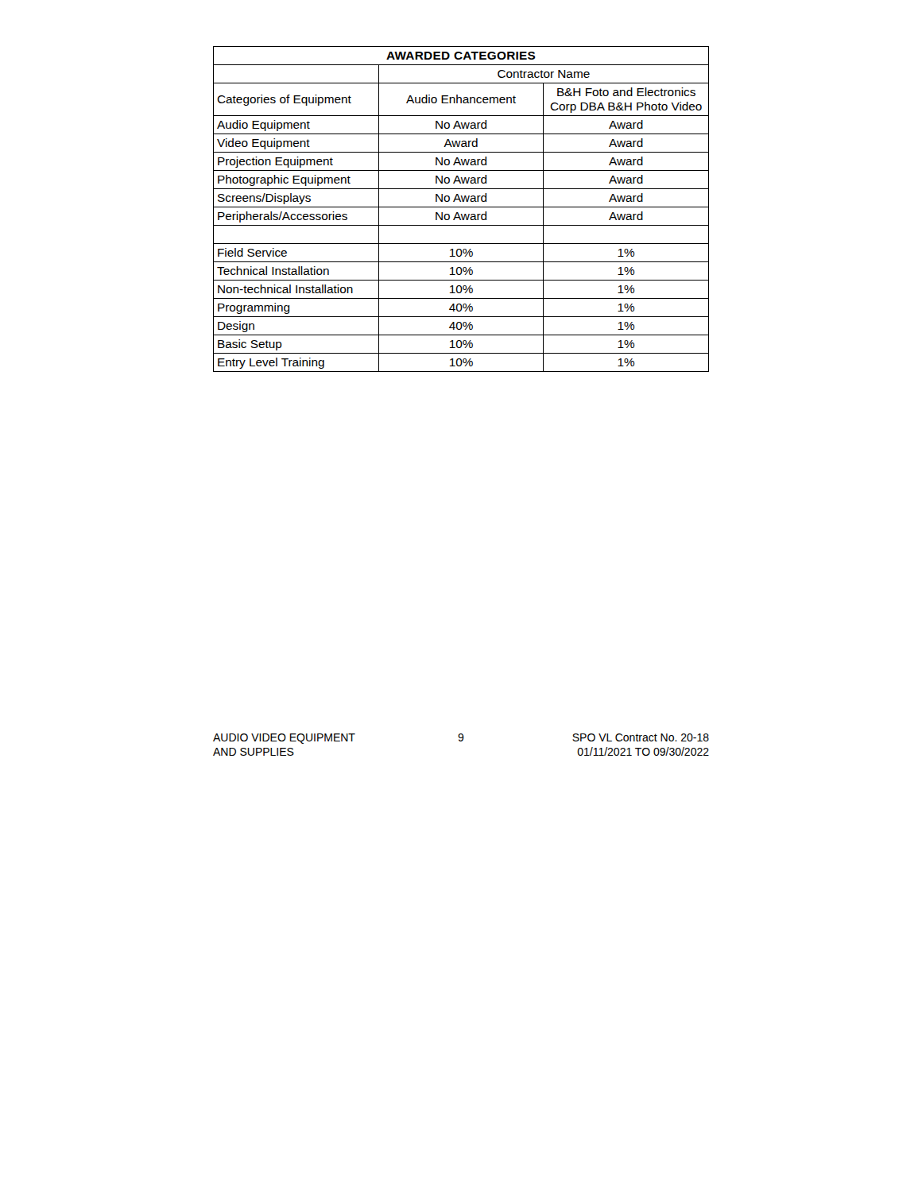| AWARDED CATEGORIES |
| | Contractor Name |
| Categories of Equipment | Audio Enhancement | B&H Foto and Electronics Corp DBA B&H Photo Video |
| Audio Equipment | No Award | Award |
| Video Equipment | Award | Award |
| Projection Equipment | No Award | Award |
| Photographic Equipment | No Award | Award |
| Screens/Displays | No Award | Award |
| Peripherals/Accessories | No Award | Award |
| Field Service | 10% | 1% |
| Technical Installation | 10% | 1% |
| Non-technical Installation | 10% | 1% |
| Programming | 40% | 1% |
| Design | 40% | 1% |
| Basic Setup | 10% | 1% |
| Entry Level Training | 10% | 1% |
| AUDIO VIDEO EQUIPMENT | 9 | SPO VL Contract No. 20-18 |
| AND SUPPLIES | | 01/11/2021 TO 09/30/2022 |